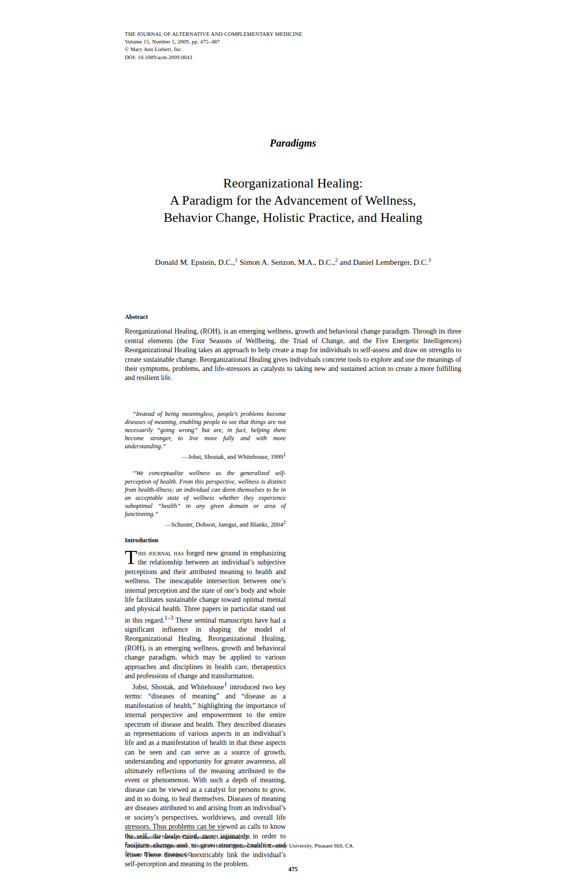The Journal of Alternative and Complementary Medicine
Volume 15, Number 5, 2009, pp. 475–487
© Mary Ann Liebert, Inc.
DOI: 10.1089/acm.2009.0043
Paradigms
Reorganizational Healing:
A Paradigm for the Advancement of Wellness,
Behavior Change, Holistic Practice, and Healing
Donald M. Epstein, D.C.,1 Simon A. Senzon, M.A., D.C.,2 and Daniel Lemberger, D.C.3
Abstract
Reorganizational Healing, (ROH), is an emerging wellness, growth and behavioral change paradigm. Through its three central elements (the Four Seasons of Wellbeing, the Triad of Change, and the Five Energetic Intelligences) Reorganizational Healing takes an approach to help create a map for individuals to self-assess and draw on strengths to create sustainable change. Reorganizational Healing gives individuals concrete tools to explore and use the meanings of their symptoms, problems, and life-stressors as catalysts to taking new and sustained action to create a more fulfilling and resilient life.
“Instead of being meaningless, people’s problems become diseases of meaning, enabling people to see that things are not necessarily “going wrong” but are, in fact, helping them become stronger, to live more fully and with more understanding.”
—Jobst, Shostak, and Whitehouse, 19991
“We conceptualize wellness as the generalized self-perception of health. From this perspective, wellness is distinct from health-illness; an individual can deem themselves to be in an acceptable state of wellness whether they experience suboptimal “health” in any given domain or area of functioning.”
—Schuster, Dobson, Jaregui, and Blanks, 20042
Introduction
This journal has forged new ground in emphasizing the relationship between an individual’s subjective perceptions and their attributed meaning to health and wellness. The inescapable intersection between one’s internal perception and the state of one’s body and whole life facilitates sustainable change toward optimal mental and physical health. Three papers in particular stand out in this regard.1–3 These seminal manuscripts have had a significant influence in shaping the model of Reorganizational Healing. Reorganizational Healing, (ROH), is an emerging wellness, growth and behavioral change paradigm, which may be applied to various approaches and disciplines in health care, therapeutics and professions of change and transformation.
Jobst, Shostak, and Whitehouse1 introduced two key terms: “diseases of meaning” and “disease as a manifestation of health,” highlighting the importance of internal perspective and empowerment to the entire spectrum of disease and health. They described diseases as representations of various aspects in an individual’s life and as a manifestation of health in that these aspects can be seen and can serve as a source of growth, understanding and opportunity for greater awareness, all ultimately reflections of the meaning attributed to the event or phenomenon. With such a depth of meaning, disease can be viewed as a catalyst for persons to grow, and in so doing, to heal themselves. Diseases of meaning are diseases attributed to and arising from an individual’s or society’s perspectives, worldviews, and overall life stressors. Thus problems can be viewed as calls to know the self, the body–mind, more intimately in order to facilitate change and to grow stronger, healthier and wiser. These diseases inextricably link the individual’s self-perception and meaning to the problem.
1Association for Network Care Research, Longmont, CO.
2Integral Studies Department, School of Holistic Studies, John F. Kennedy University, Pleasant Hill, CA.
3Private Practice, Boulder, CO.
475